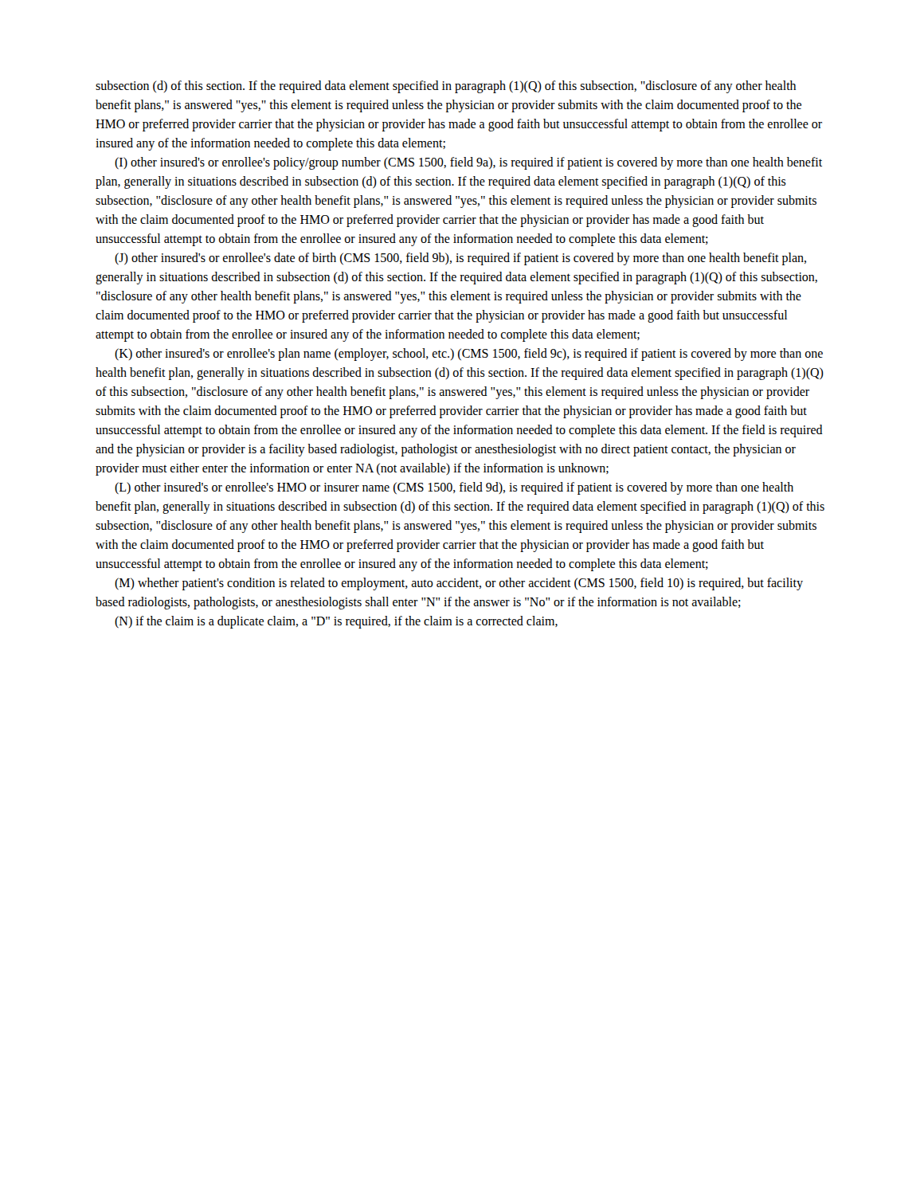subsection (d) of this section. If the required data element specified in paragraph (1)(Q) of this subsection, "disclosure of any other health benefit plans," is answered "yes," this element is required unless the physician or provider submits with the claim documented proof to the HMO or preferred provider carrier that the physician or provider has made a good faith but unsuccessful attempt to obtain from the enrollee or insured any of the information needed to complete this data element;
(I) other insured's or enrollee's policy/group number (CMS 1500, field 9a), is required if patient is covered by more than one health benefit plan, generally in situations described in subsection (d) of this section. If the required data element specified in paragraph (1)(Q) of this subsection, "disclosure of any other health benefit plans," is answered "yes," this element is required unless the physician or provider submits with the claim documented proof to the HMO or preferred provider carrier that the physician or provider has made a good faith but unsuccessful attempt to obtain from the enrollee or insured any of the information needed to complete this data element;
(J) other insured's or enrollee's date of birth (CMS 1500, field 9b), is required if patient is covered by more than one health benefit plan, generally in situations described in subsection (d) of this section. If the required data element specified in paragraph (1)(Q) of this subsection, "disclosure of any other health benefit plans," is answered "yes," this element is required unless the physician or provider submits with the claim documented proof to the HMO or preferred provider carrier that the physician or provider has made a good faith but unsuccessful attempt to obtain from the enrollee or insured any of the information needed to complete this data element;
(K) other insured's or enrollee's plan name (employer, school, etc.) (CMS 1500, field 9c), is required if patient is covered by more than one health benefit plan, generally in situations described in subsection (d) of this section. If the required data element specified in paragraph (1)(Q) of this subsection, "disclosure of any other health benefit plans," is answered "yes," this element is required unless the physician or provider submits with the claim documented proof to the HMO or preferred provider carrier that the physician or provider has made a good faith but unsuccessful attempt to obtain from the enrollee or insured any of the information needed to complete this data element. If the field is required and the physician or provider is a facility based radiologist, pathologist or anesthesiologist with no direct patient contact, the physician or provider must either enter the information or enter NA (not available) if the information is unknown;
(L) other insured's or enrollee's HMO or insurer name (CMS 1500, field 9d), is required if patient is covered by more than one health benefit plan, generally in situations described in subsection (d) of this section. If the required data element specified in paragraph (1)(Q) of this subsection, "disclosure of any other health benefit plans," is answered "yes," this element is required unless the physician or provider submits with the claim documented proof to the HMO or preferred provider carrier that the physician or provider has made a good faith but unsuccessful attempt to obtain from the enrollee or insured any of the information needed to complete this data element;
(M) whether patient's condition is related to employment, auto accident, or other accident (CMS 1500, field 10) is required, but facility based radiologists, pathologists, or anesthesiologists shall enter "N" if the answer is "No" or if the information is not available;
(N) if the claim is a duplicate claim, a "D" is required, if the claim is a corrected claim,